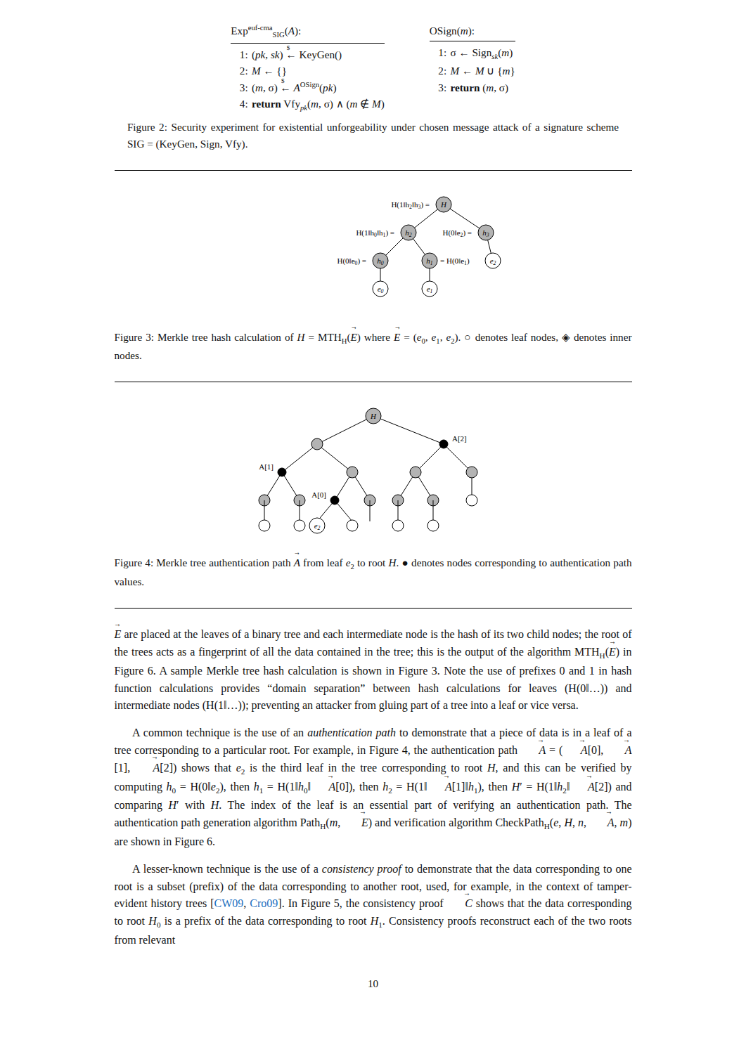Expeuf-cma SIG(A):
(pk, sk) ←$ KeyGen()
M ← {}
(m, σ) ←$ AOSign(pk)
return Vfypk(m, σ) ∧ (m ∉ M)
OSign(m):
σ ← Signsk(m)
M ← M ∪ {m}
return (m, σ)
Figure 2: Security experiment for existential unforgeability under chosen message attack of a signature scheme SIG = (KeyGen, Sign, Vfy).
H h2 h3 h0 h1 e2 e0 e1 H(1‖h2‖h3) = H(1‖h0‖h1) = H(0‖e2) = H(0‖e0) = = H(0‖e1)
Figure 3: Merkle tree hash calculation of H = MTHH(E) where E = (e 0, e 1, e 2). ○ denotes leaf nodes, ◈ denotes inner nodes.
H A[2] A[1] A[0] e2
Figure 4: Merkle tree authentication path A from leaf e 2 to root H. ● denotes nodes corresponding to authentication path values.
E are placed at the leaves of a binary tree and each intermediate node is the hash of its two child nodes; the root of the trees acts as a fingerprint of all the data contained in the tree; this is the output of the algorithm MTHH(E) in Figure 6. A sample Merkle tree hash calculation is shown in Figure 3. Note the use of prefixes 0 and 1 in hash function calculations provides “domain separation” between hash calculations for leaves (H(0‖…)) and intermediate nodes (H(1‖…)); preventing an attacker from gluing part of a tree into a leaf or vice versa.
A common technique is the use of an authentication path to demonstrate that a piece of data is in a leaf of a tree corresponding to a particular root. For example, in Figure 4, the authentication path A = (A[0], A[1], A[2]) shows that e 2 is the third leaf in the tree corresponding to root H, and this can be verified by computing h 0 = H(0‖e 2), then h 1 = H(1‖h 0‖A[0]), then h 2 = H(1‖A[1]‖h 1), then H′ = H(1‖h 2‖A[2]) and comparing H′ with H. The index of the leaf is an essential part of verifying an authentication path. The authentication path generation algorithm PathH(m, E) and verification algorithm CheckPathH(e, H, n, A, m) are shown in Figure 6.
A lesser-known technique is the use of a consistency proof to demonstrate that the data corresponding to one root is a subset (prefix) of the data corresponding to another root, used, for example, in the context of tamper-evident history trees [CW09, Cro09]. In Figure 5, the consistency proof C shows that the data corresponding to root H 0 is a prefix of the data corresponding to root H 1. Consistency proofs reconstruct each of the two roots from relevant
10